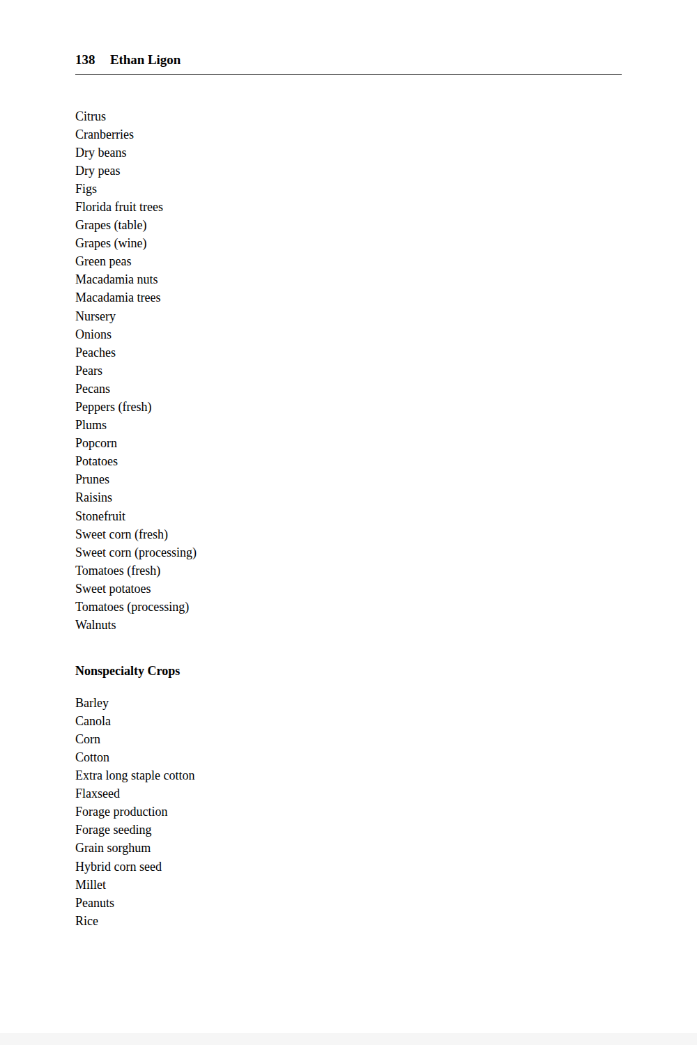138 Ethan Ligon
Citrus
Cranberries
Dry beans
Dry peas
Figs
Florida fruit trees
Grapes (table)
Grapes (wine)
Green peas
Macadamia nuts
Macadamia trees
Nursery
Onions
Peaches
Pears
Pecans
Peppers (fresh)
Plums
Popcorn
Potatoes
Prunes
Raisins
Stonefruit
Sweet corn (fresh)
Sweet corn (processing)
Tomatoes (fresh)
Sweet potatoes
Tomatoes (processing)
Walnuts
Nonspecialty Crops
Barley
Canola
Corn
Cotton
Extra long staple cotton
Flaxseed
Forage production
Forage seeding
Grain sorghum
Hybrid corn seed
Millet
Peanuts
Rice